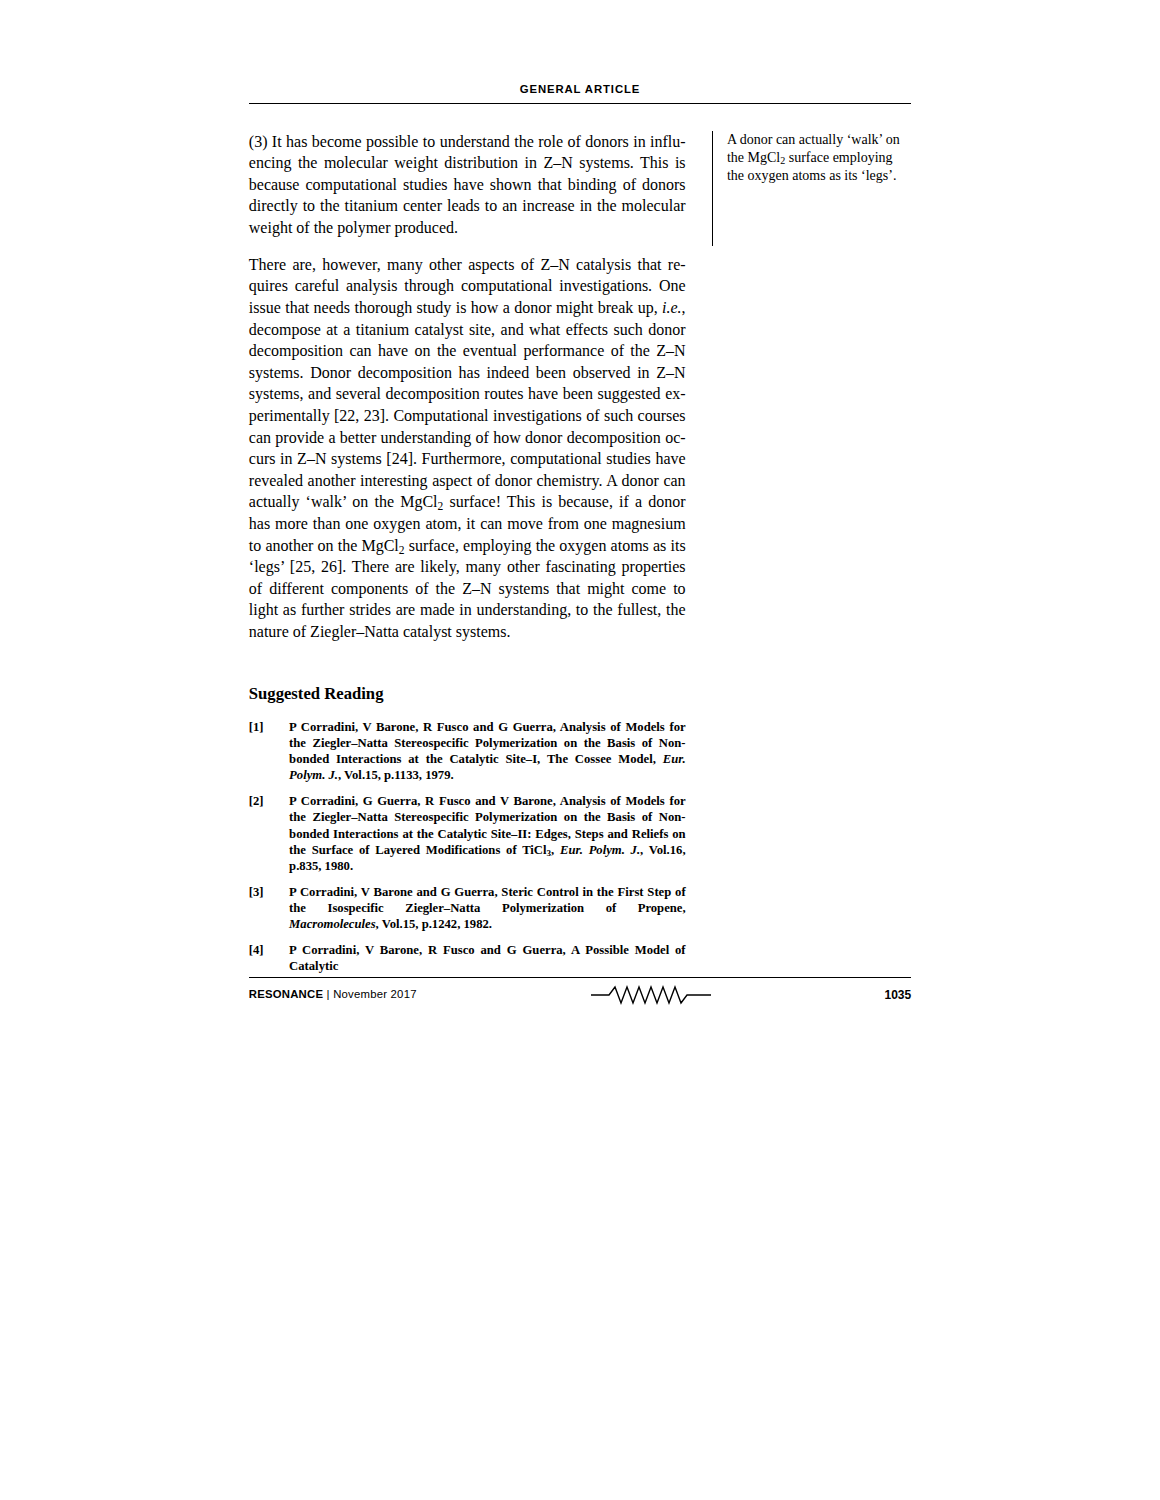GENERAL ARTICLE
(3) It has become possible to understand the role of donors in influencing the molecular weight distribution in Z–N systems. This is because computational studies have shown that binding of donors directly to the titanium center leads to an increase in the molecular weight of the polymer produced.
There are, however, many other aspects of Z–N catalysis that requires careful analysis through computational investigations. One issue that needs thorough study is how a donor might break up, i.e., decompose at a titanium catalyst site, and what effects such donor decomposition can have on the eventual performance of the Z–N systems. Donor decomposition has indeed been observed in Z–N systems, and several decomposition routes have been suggested experimentally [22, 23]. Computational investigations of such courses can provide a better understanding of how donor decomposition occurs in Z–N systems [24]. Furthermore, computational studies have revealed another interesting aspect of donor chemistry. A donor can actually ‘walk’ on the MgCl2 surface! This is because, if a donor has more than one oxygen atom, it can move from one magnesium to another on the MgCl2 surface, employing the oxygen atoms as its ‘legs’ [25, 26]. There are likely, many other fascinating properties of different components of the Z–N systems that might come to light as further strides are made in understanding, to the fullest, the nature of Ziegler–Natta catalyst systems.
Suggested Reading
[1] P Corradini, V Barone, R Fusco and G Guerra, Analysis of Models for the Ziegler–Natta Stereospecific Polymerization on the Basis of Non-bonded Interactions at the Catalytic Site–I, The Cossee Model, Eur. Polym. J., Vol.15, p.1133, 1979.
[2] P Corradini, G Guerra, R Fusco and V Barone, Analysis of Models for the Ziegler–Natta Stereospecific Polymerization on the Basis of Non-bonded Interactions at the Catalytic Site–II: Edges, Steps and Reliefs on the Surface of Layered Modifications of TiCl3, Eur. Polym. J., Vol.16, p.835, 1980.
[3] P Corradini, V Barone and G Guerra, Steric Control in the First Step of the Isospecific Ziegler–Natta Polymerization of Propene, Macromolecules, Vol.15, p.1242, 1982.
[4] P Corradini, V Barone, R Fusco and G Guerra, A Possible Model of Catalytic
A donor can actually ‘walk’ on the MgCl2 surface employing the oxygen atoms as its ‘legs’.
RESONANCE | November 2017
1035